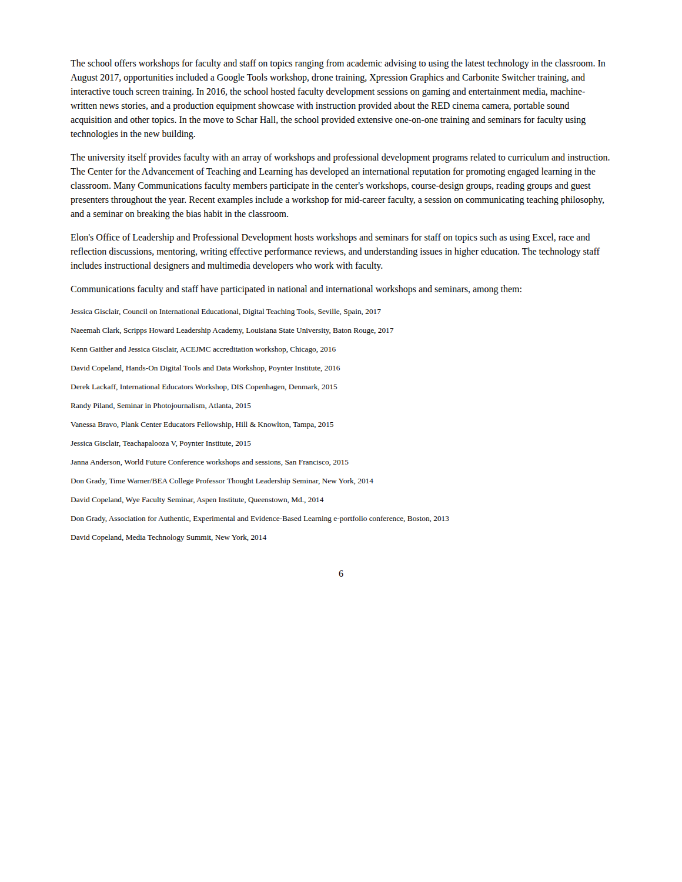The school offers workshops for faculty and staff on topics ranging from academic advising to using the latest technology in the classroom. In August 2017, opportunities included a Google Tools workshop, drone training, Xpression Graphics and Carbonite Switcher training, and interactive touch screen training. In 2016, the school hosted faculty development sessions on gaming and entertainment media, machine-written news stories, and a production equipment showcase with instruction provided about the RED cinema camera, portable sound acquisition and other topics. In the move to Schar Hall, the school provided extensive one-on-one training and seminars for faculty using technologies in the new building.
The university itself provides faculty with an array of workshops and professional development programs related to curriculum and instruction. The Center for the Advancement of Teaching and Learning has developed an international reputation for promoting engaged learning in the classroom. Many Communications faculty members participate in the center's workshops, course-design groups, reading groups and guest presenters throughout the year. Recent examples include a workshop for mid-career faculty, a session on communicating teaching philosophy, and a seminar on breaking the bias habit in the classroom.
Elon's Office of Leadership and Professional Development hosts workshops and seminars for staff on topics such as using Excel, race and reflection discussions, mentoring, writing effective performance reviews, and understanding issues in higher education. The technology staff includes instructional designers and multimedia developers who work with faculty.
Communications faculty and staff have participated in national and international workshops and seminars, among them:
Jessica Gisclair, Council on International Educational, Digital Teaching Tools, Seville, Spain, 2017
Naeemah Clark, Scripps Howard Leadership Academy, Louisiana State University, Baton Rouge, 2017
Kenn Gaither and Jessica Gisclair, ACEJMC accreditation workshop, Chicago, 2016
David Copeland, Hands-On Digital Tools and Data Workshop, Poynter Institute, 2016
Derek Lackaff, International Educators Workshop, DIS Copenhagen, Denmark, 2015
Randy Piland, Seminar in Photojournalism, Atlanta, 2015
Vanessa Bravo, Plank Center Educators Fellowship, Hill & Knowlton, Tampa, 2015
Jessica Gisclair, Teachapalooza V, Poynter Institute, 2015
Janna Anderson, World Future Conference workshops and sessions, San Francisco, 2015
Don Grady, Time Warner/BEA College Professor Thought Leadership Seminar, New York, 2014
David Copeland, Wye Faculty Seminar, Aspen Institute, Queenstown, Md., 2014
Don Grady, Association for Authentic, Experimental and Evidence-Based Learning e-portfolio conference, Boston, 2013
David Copeland, Media Technology Summit, New York, 2014
6